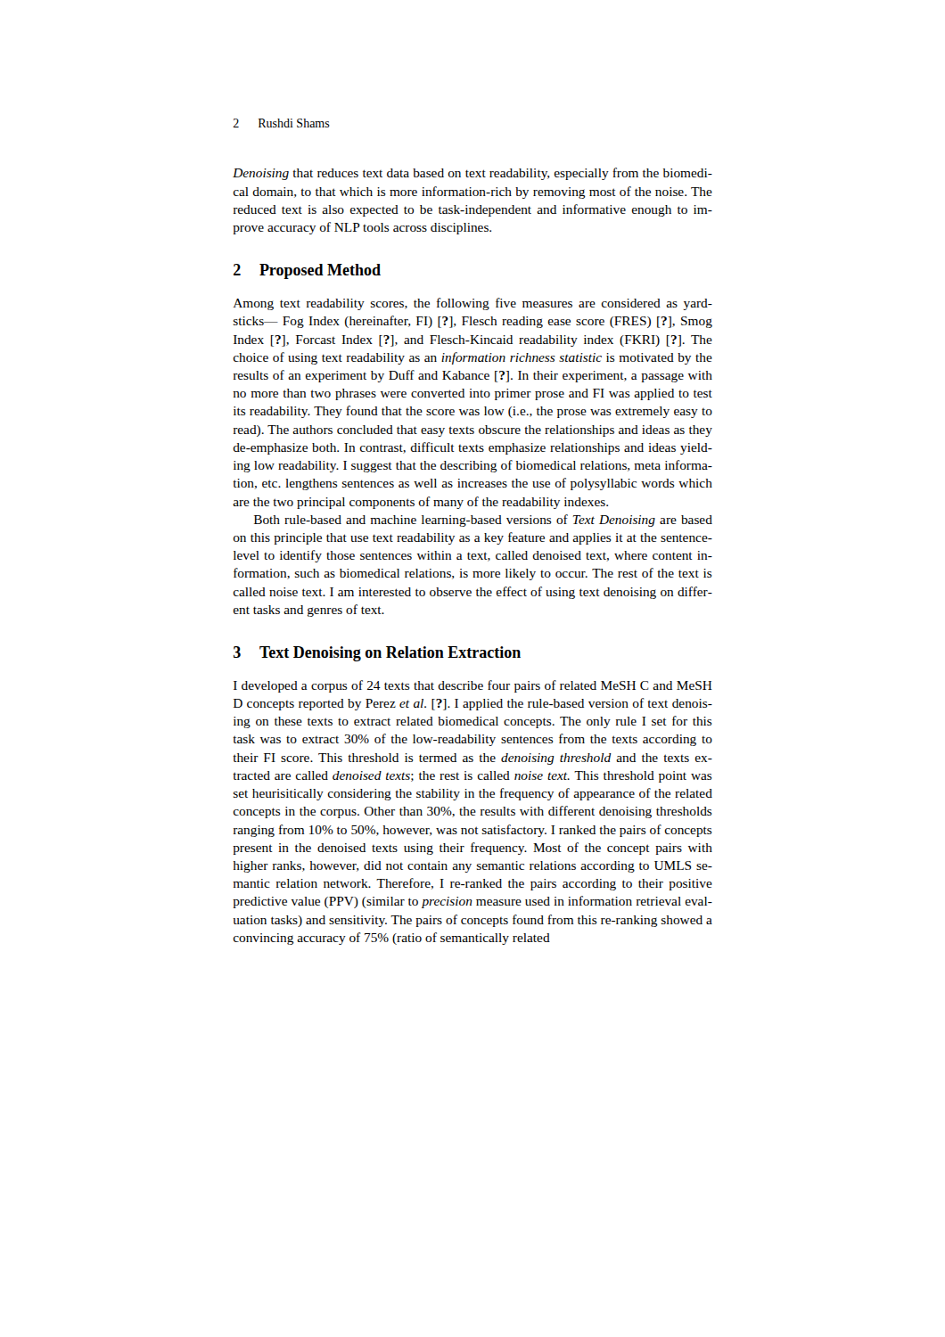2 Rushdi Shams
Denoising that reduces text data based on text readability, especially from the biomedical domain, to that which is more information-rich by removing most of the noise. The reduced text is also expected to be task-independent and informative enough to improve accuracy of NLP tools across disciplines.
2 Proposed Method
Among text readability scores, the following five measures are considered as yardsticks— Fog Index (hereinafter, FI) [?], Flesch reading ease score (FRES) [?], Smog Index [?], Forcast Index [?], and Flesch-Kincaid readability index (FKRI) [?]. The choice of using text readability as an information richness statistic is motivated by the results of an experiment by Duff and Kabance [?]. In their experiment, a passage with no more than two phrases were converted into primer prose and FI was applied to test its readability. They found that the score was low (i.e., the prose was extremely easy to read). The authors concluded that easy texts obscure the relationships and ideas as they de-emphasize both. In contrast, difficult texts emphasize relationships and ideas yielding low readability. I suggest that the describing of biomedical relations, meta information, etc. lengthens sentences as well as increases the use of polysyllabic words which are the two principal components of many of the readability indexes.
Both rule-based and machine learning-based versions of Text Denoising are based on this principle that use text readability as a key feature and applies it at the sentence-level to identify those sentences within a text, called denoised text, where content information, such as biomedical relations, is more likely to occur. The rest of the text is called noise text. I am interested to observe the effect of using text denoising on different tasks and genres of text.
3 Text Denoising on Relation Extraction
I developed a corpus of 24 texts that describe four pairs of related MeSH C and MeSH D concepts reported by Perez et al. [?]. I applied the rule-based version of text denoising on these texts to extract related biomedical concepts. The only rule I set for this task was to extract 30% of the low-readability sentences from the texts according to their FI score. This threshold is termed as the denoising threshold and the texts extracted are called denoised texts; the rest is called noise text. This threshold point was set heurisitically considering the stability in the frequency of appearance of the related concepts in the corpus. Other than 30%, the results with different denoising thresholds ranging from 10% to 50%, however, was not satisfactory. I ranked the pairs of concepts present in the denoised texts using their frequency. Most of the concept pairs with higher ranks, however, did not contain any semantic relations according to UMLS semantic relation network. Therefore, I re-ranked the pairs according to their positive predictive value (PPV) (similar to precision measure used in information retrieval evaluation tasks) and sensitivity. The pairs of concepts found from this re-ranking showed a convincing accuracy of 75% (ratio of semantically related